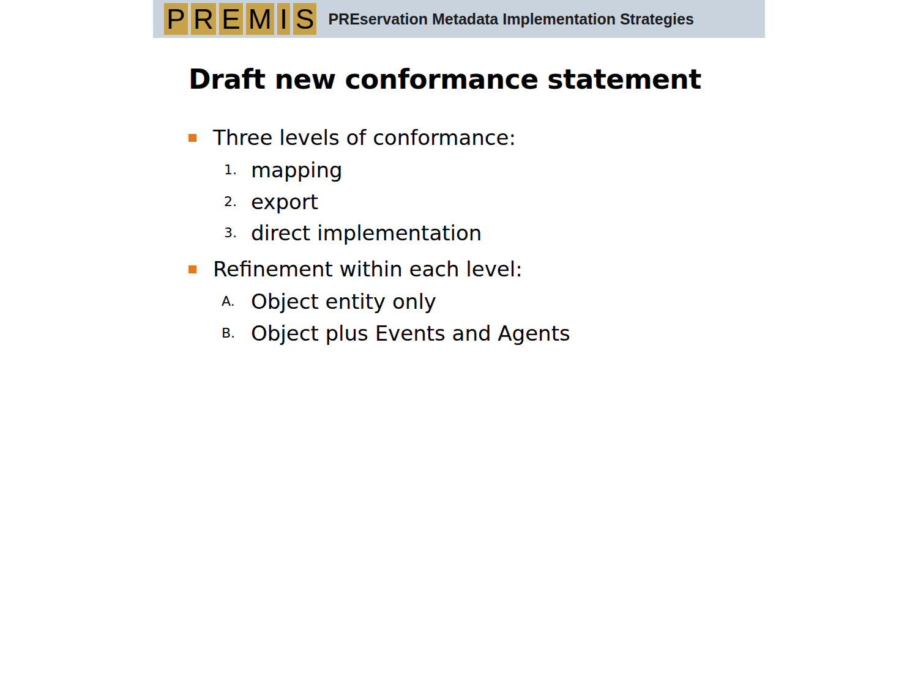PREMIS
PREservation Metadata Implementation Strategies
Draft new conformance statement
Three levels of conformance:
mapping
export
direct implementation
Refinement within each level:
Object entity only
Object plus Events and Agents